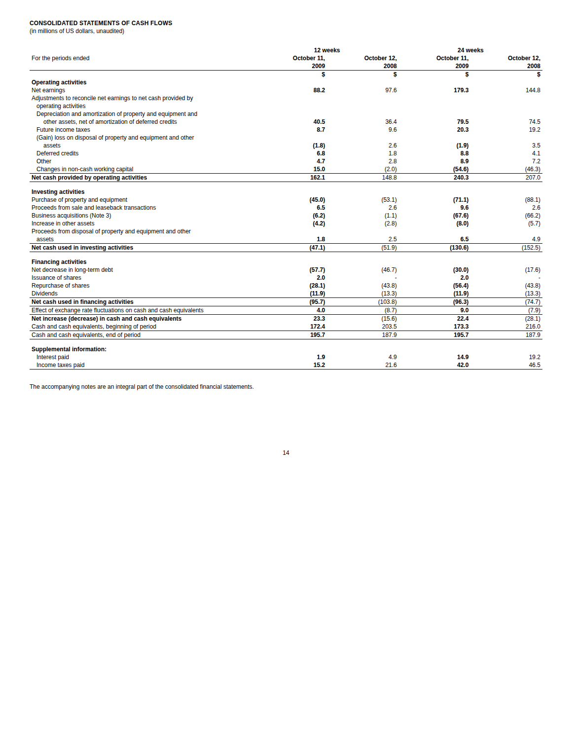CONSOLIDATED STATEMENTS OF CASH FLOWS
(in millions of US dollars, unaudited)
| | 12 weeks | 24 weeks |
| --- | --- | --- |
| For the periods ended | October 11, | October 12, | October 11, | October 12, |
| | 2009 | 2008 | 2009 | 2008 |
| | $ | $ | $ | $ |
| Operating activities | | | | |
| Net earnings | 88.2 | 97.6 | 179.3 | 144.8 |
| Adjustments to reconcile net earnings to net cash provided by | | | | |
| operating activities | | | | |
| Depreciation and amortization of property and equipment and | | | | |
| other assets, net of amortization of deferred credits | 40.5 | 36.4 | 79.5 | 74.5 |
| Future income taxes | 8.7 | 9.6 | 20.3 | 19.2 |
| (Gain) loss on disposal of property and equipment and other | | | | |
| assets | (1.8) | 2.6 | (1.9) | 3.5 |
| Deferred credits | 6.8 | 1.8 | 8.8 | 4.1 |
| Other | 4.7 | 2.8 | 8.9 | 7.2 |
| Changes in non-cash working capital | 15.0 | (2.0) | (54.6) | (46.3) |
| Net cash provided by operating activities | 162.1 | 148.8 | 240.3 | 207.0 |
| Investing activities | | | | |
| Purchase of property and equipment | (45.0) | (53.1) | (71.1) | (88.1) |
| Proceeds from sale and leaseback transactions | 6.5 | 2.6 | 9.6 | 2.6 |
| Business acquisitions (Note 3) | (6.2) | (1.1) | (67.6) | (66.2) |
| Increase in other assets | (4.2) | (2.8) | (8.0) | (5.7) |
| Proceeds from disposal of property and equipment and other | | | | |
| assets | 1.8 | 2.5 | 6.5 | 4.9 |
| Net cash used in investing activities | (47.1) | (51.9) | (130.6) | (152.5) |
| Financing activities | | | | |
| Net decrease in long-term debt | (57.7) | (46.7) | (30.0) | (17.6) |
| Issuance of shares | 2.0 | - | 2.0 | - |
| Repurchase of shares | (28.1) | (43.8) | (56.4) | (43.8) |
| Dividends | (11.9) | (13.3) | (11.9) | (13.3) |
| Net cash used in financing activities | (95.7) | (103.8) | (96.3) | (74.7) |
| Effect of exchange rate fluctuations on cash and cash equivalents | 4.0 | (8.7) | 9.0 | (7.9) |
| Net increase (decrease) in cash and cash equivalents | 23.3 | (15.6) | 22.4 | (28.1) |
| Cash and cash equivalents, beginning of period | 172.4 | 203.5 | 173.3 | 216.0 |
| Cash and cash equivalents, end of period | 195.7 | 187.9 | 195.7 | 187.9 |
| Supplemental information: | | | | |
| Interest paid | 1.9 | 4.9 | 14.9 | 19.2 |
| Income taxes paid | 15.2 | 21.6 | 42.0 | 46.5 |
The accompanying notes are an integral part of the consolidated financial statements.
14